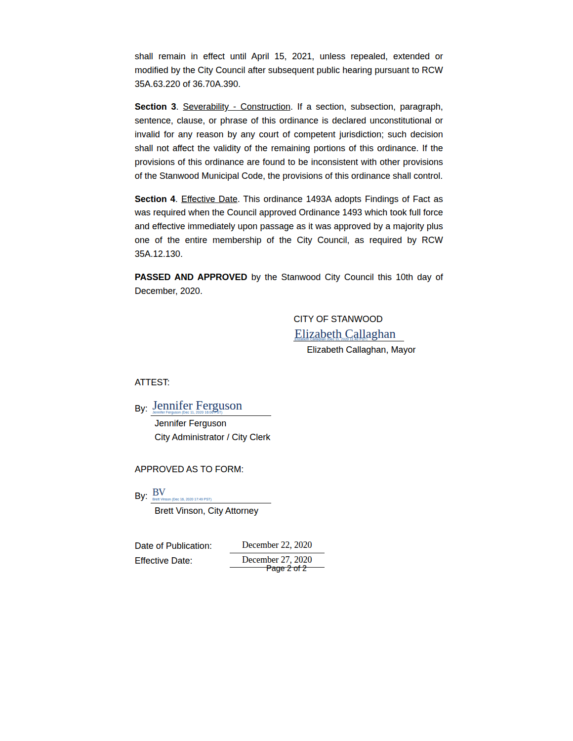shall remain in effect until April 15, 2021, unless repealed, extended or modified by the City Council after subsequent public hearing pursuant to RCW 35A.63.220 of 36.70A.390.
Section 3. Severability - Construction. If a section, subsection, paragraph, sentence, clause, or phrase of this ordinance is declared unconstitutional or invalid for any reason by any court of competent jurisdiction; such decision shall not affect the validity of the remaining portions of this ordinance. If the provisions of this ordinance are found to be inconsistent with other provisions of the Stanwood Municipal Code, the provisions of this ordinance shall control.
Section 4. Effective Date. This ordinance 1493A adopts Findings of Fact as was required when the Council approved Ordinance 1493 which took full force and effective immediately upon passage as it was approved by a majority plus one of the entire membership of the City Council, as required by RCW 35A.12.130.
PASSED AND APPROVED by the Stanwood City Council this 10th day of December, 2020.
CITY OF STANWOOD
Elizabeth CallaghanElizabeth Callaghan (Dec 11, 2020 11:40 PST)
Elizabeth Callaghan, Mayor
ATTEST:
By: Jennifer Ferguson Jennifer Ferguson (Dec 11, 2020 16:06 PST)
Jennifer Ferguson
City Administrator / City Clerk
APPROVED AS TO FORM:
By: BV Brett Vinson (Dec 16, 2020 17:49 PST)
Brett Vinson, City Attorney
Date of Publication: December 22, 2020
Effective Date: December 27, 2020
Page 2 of 2